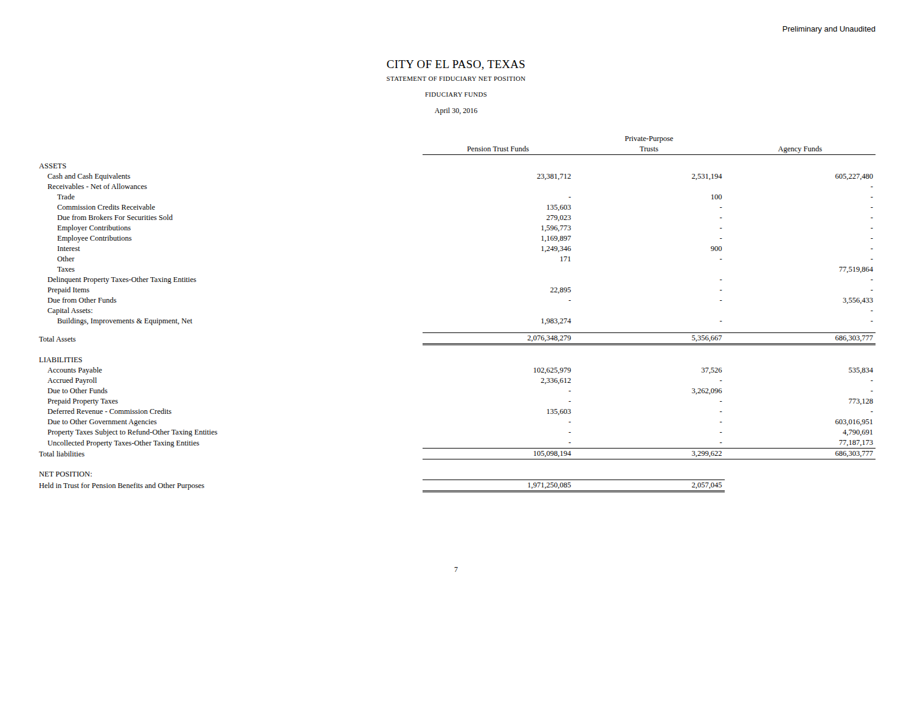Preliminary and Unaudited
CITY OF EL PASO, TEXAS
STATEMENT OF FIDUCIARY NET POSITION
FIDUCIARY FUNDS
April 30, 2016
| | | Private-Purpose | |
| | Pension Trust Funds | Trusts | Agency Funds |
| ASSETS | | | |
| Cash and Cash Equivalents | 23,381,712 | 2,531,194 | 605,227,480 |
| Receivables - Net of Allowances | | | - |
| Trade | - | 100 | - |
| Commission Credits Receivable | 135,603 | - | - |
| Due from Brokers For Securities Sold | 279,023 | - | - |
| Employer Contributions | 1,596,773 | - | - |
| Employee Contributions | 1,169,897 | - | - |
| Interest | 1,249,346 | 900 | - |
| Other | 171 | - | - |
| Taxes | | | 77,519,864 |
| Delinquent Property Taxes-Other Taxing Entities | | - | - |
| Prepaid Items | 22,895 | - | - |
| Due from Other Funds | - | - | 3,556,433 |
| Capital Assets: | | | - |
| Buildings, Improvements & Equipment, Net | 1,983,274 | - | - |
| Total Assets | 2,076,348,279 | 5,356,667 | 686,303,777 |
| LIABILITIES | | | |
| Accounts Payable | 102,625,979 | 37,526 | 535,834 |
| Accrued Payroll | 2,336,612 | - | - |
| Due to Other Funds | - | 3,262,096 | - |
| Prepaid Property Taxes | - | - | 773,128 |
| Deferred Revenue - Commission Credits | 135,603 | - | - |
| Due to Other Government Agencies | - | - | 603,016,951 |
| Property Taxes Subject to Refund-Other Taxing Entities | - | - | 4,790,691 |
| Uncollected Property Taxes-Other Taxing Entities | - | - | 77,187,173 |
| Total liabilities | 105,098,194 | 3,299,622 | 686,303,777 |
| NET POSITION: | | | |
| Held in Trust for Pension Benefits and Other Purposes | 1,971,250,085 | 2,057,045 | |
7